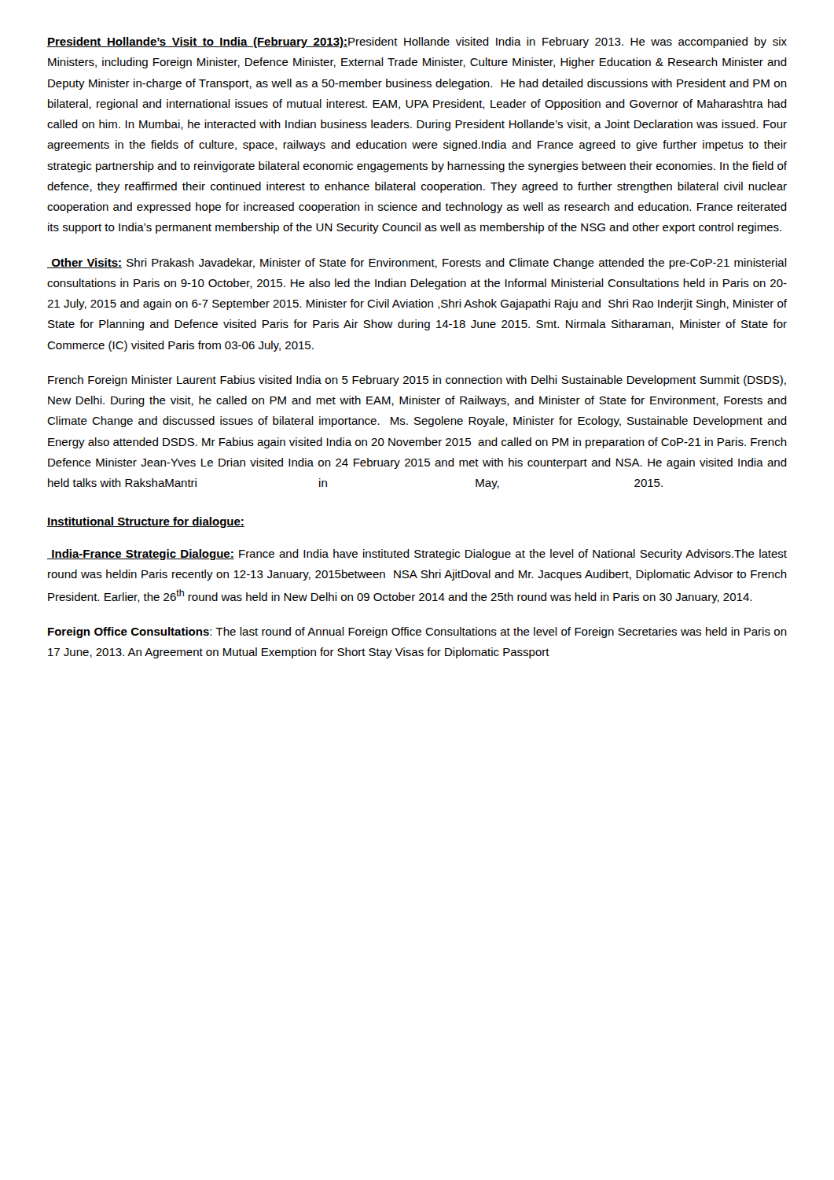President Hollande’s Visit to India (February 2013): President Hollande visited India in February 2013. He was accompanied by six Ministers, including Foreign Minister, Defence Minister, External Trade Minister, Culture Minister, Higher Education & Research Minister and Deputy Minister in-charge of Transport, as well as a 50-member business delegation. He had detailed discussions with President and PM on bilateral, regional and international issues of mutual interest. EAM, UPA President, Leader of Opposition and Governor of Maharashtra had called on him. In Mumbai, he interacted with Indian business leaders. During President Hollande’s visit, a Joint Declaration was issued. Four agreements in the fields of culture, space, railways and education were signed.India and France agreed to give further impetus to their strategic partnership and to reinvigorate bilateral economic engagements by harnessing the synergies between their economies. In the field of defence, they reaffirmed their continued interest to enhance bilateral cooperation. They agreed to further strengthen bilateral civil nuclear cooperation and expressed hope for increased cooperation in science and technology as well as research and education. France reiterated its support to India’s permanent membership of the UN Security Council as well as membership of the NSG and other export control regimes.
Other Visits: Shri Prakash Javadekar, Minister of State for Environment, Forests and Climate Change attended the pre-CoP-21 ministerial consultations in Paris on 9-10 October, 2015. He also led the Indian Delegation at the Informal Ministerial Consultations held in Paris on 20-21 July, 2015 and again on 6-7 September 2015. Minister for Civil Aviation ,Shri Ashok Gajapathi Raju and Shri Rao Inderjit Singh, Minister of State for Planning and Defence visited Paris for Paris Air Show during 14-18 June 2015. Smt. Nirmala Sitharaman, Minister of State for Commerce (IC) visited Paris from 03-06 July, 2015.
French Foreign Minister Laurent Fabius visited India on 5 February 2015 in connection with Delhi Sustainable Development Summit (DSDS), New Delhi. During the visit, he called on PM and met with EAM, Minister of Railways, and Minister of State for Environment, Forests and Climate Change and discussed issues of bilateral importance. Ms. Segolene Royale, Minister for Ecology, Sustainable Development and Energy also attended DSDS. Mr Fabius again visited India on 20 November 2015 and called on PM in preparation of CoP-21 in Paris. French Defence Minister Jean-Yves Le Drian visited India on 24 February 2015 and met with his counterpart and NSA. He again visited India and held talks with RakshaMantri in May, 2015.
Institutional Structure for dialogue:
India-France Strategic Dialogue: France and India have instituted Strategic Dialogue at the level of National Security Advisors.The latest round was heldin Paris recently on 12-13 January, 2015between NSA Shri AjitDoval and Mr. Jacques Audibert, Diplomatic Advisor to French President. Earlier, the 26th round was held in New Delhi on 09 October 2014 and the 25th round was held in Paris on 30 January, 2014.
Foreign Office Consultations: The last round of Annual Foreign Office Consultations at the level of Foreign Secretaries was held in Paris on 17 June, 2013. An Agreement on Mutual Exemption for Short Stay Visas for Diplomatic Passport